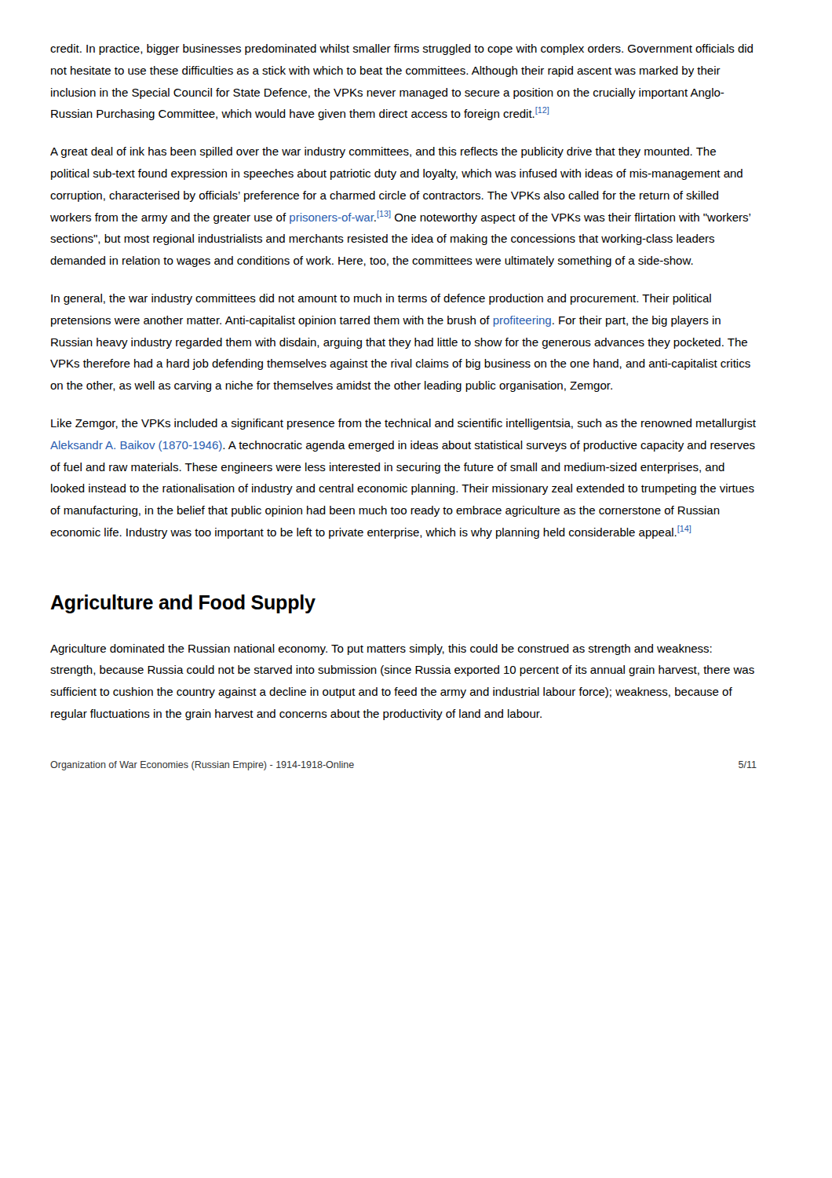credit. In practice, bigger businesses predominated whilst smaller firms struggled to cope with complex orders. Government officials did not hesitate to use these difficulties as a stick with which to beat the committees. Although their rapid ascent was marked by their inclusion in the Special Council for State Defence, the VPKs never managed to secure a position on the crucially important Anglo-Russian Purchasing Committee, which would have given them direct access to foreign credit.[12]
A great deal of ink has been spilled over the war industry committees, and this reflects the publicity drive that they mounted. The political sub-text found expression in speeches about patriotic duty and loyalty, which was infused with ideas of mis-management and corruption, characterised by officials’ preference for a charmed circle of contractors. The VPKs also called for the return of skilled workers from the army and the greater use of prisoners-of-war.[13] One noteworthy aspect of the VPKs was their flirtation with "workers’ sections", but most regional industrialists and merchants resisted the idea of making the concessions that working-class leaders demanded in relation to wages and conditions of work. Here, too, the committees were ultimately something of a side-show.
In general, the war industry committees did not amount to much in terms of defence production and procurement. Their political pretensions were another matter. Anti-capitalist opinion tarred them with the brush of profiteering. For their part, the big players in Russian heavy industry regarded them with disdain, arguing that they had little to show for the generous advances they pocketed. The VPKs therefore had a hard job defending themselves against the rival claims of big business on the one hand, and anti-capitalist critics on the other, as well as carving a niche for themselves amidst the other leading public organisation, Zemgor.
Like Zemgor, the VPKs included a significant presence from the technical and scientific intelligentsia, such as the renowned metallurgist Aleksandr A. Baikov (1870-1946). A technocratic agenda emerged in ideas about statistical surveys of productive capacity and reserves of fuel and raw materials. These engineers were less interested in securing the future of small and medium-sized enterprises, and looked instead to the rationalisation of industry and central economic planning. Their missionary zeal extended to trumpeting the virtues of manufacturing, in the belief that public opinion had been much too ready to embrace agriculture as the cornerstone of Russian economic life. Industry was too important to be left to private enterprise, which is why planning held considerable appeal.[14]
Agriculture and Food Supply
Agriculture dominated the Russian national economy. To put matters simply, this could be construed as strength and weakness: strength, because Russia could not be starved into submission (since Russia exported 10 percent of its annual grain harvest, there was sufficient to cushion the country against a decline in output and to feed the army and industrial labour force); weakness, because of regular fluctuations in the grain harvest and concerns about the productivity of land and labour.
Organization of War Economies (Russian Empire) - 1914-1918-Online 5/11